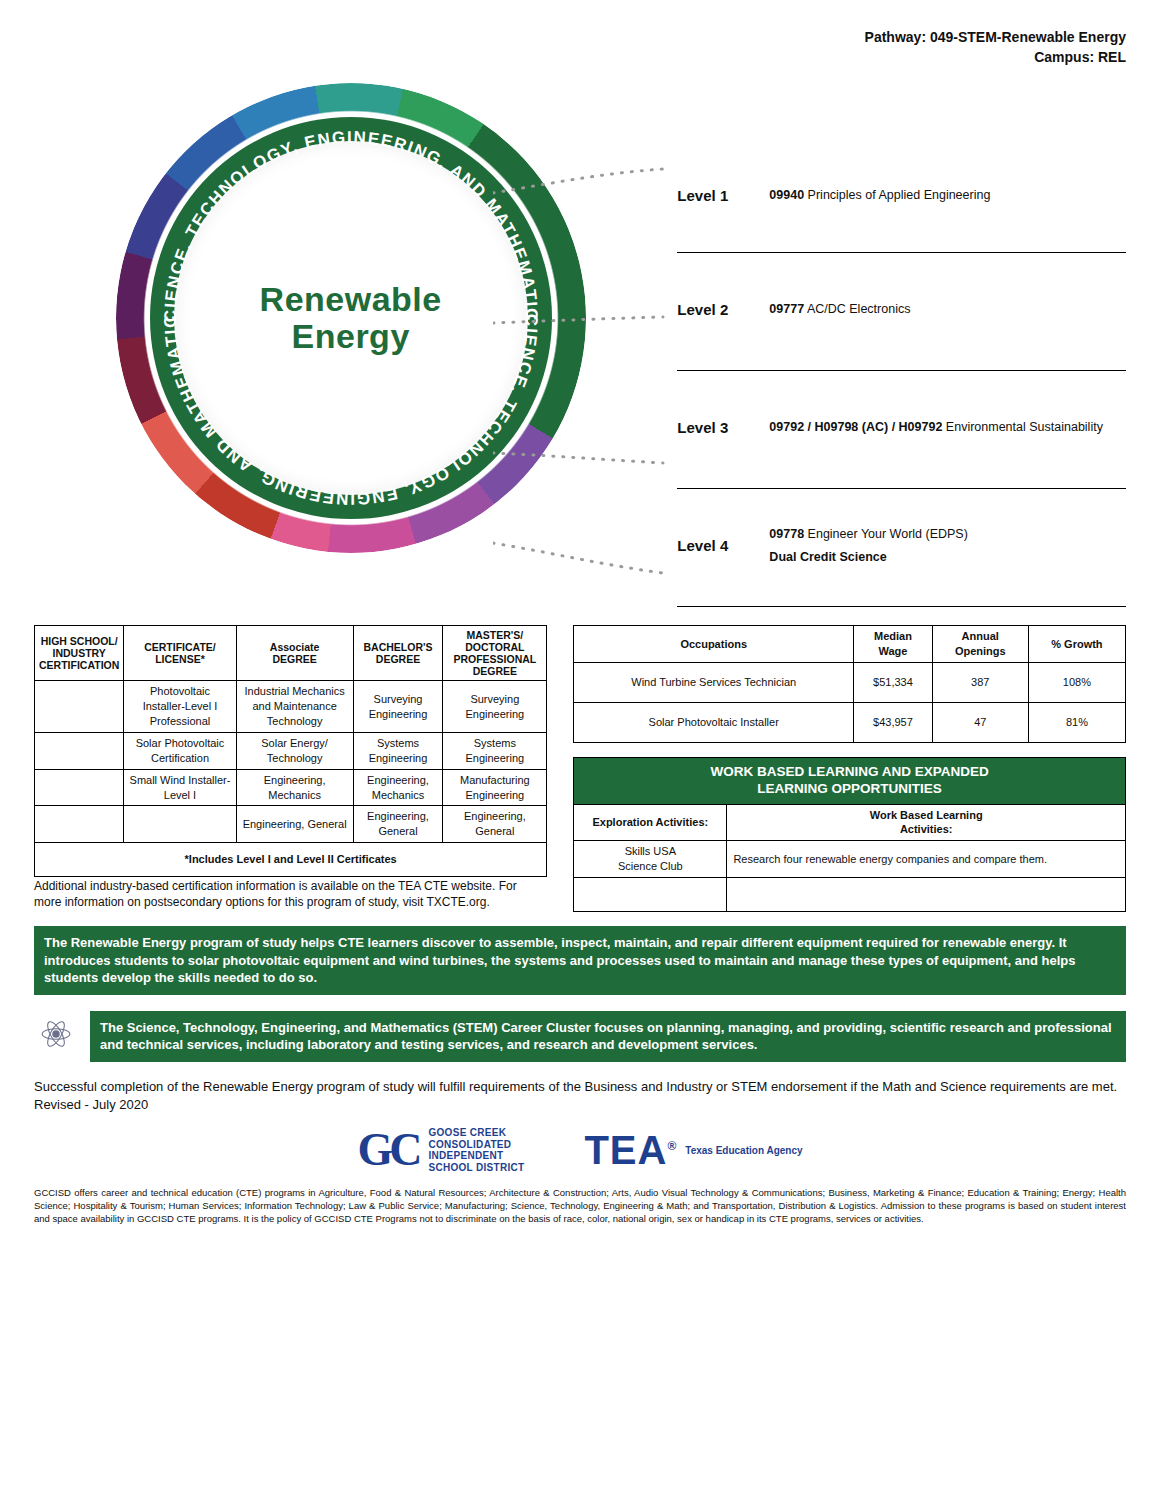Pathway: 049-STEM-Renewable Energy
Campus: REL
SCIENCE, TECHNOLOGY, ENGINEERING, AND MATHEMATICS SCIENCE, TECHNOLOGY, ENGINEERING, AND MATHEMATICS
Renewable
Energy
Level 1
09940 Principles of Applied Engineering
Level 2
09777 AC/DC Electronics
Level 3
09792 / H09798 (AC) / H09792 Environmental Sustainability
Level 4
09778 Engineer Your World (EDPS)
Dual Credit Science
| HIGH SCHOOL/ INDUSTRY CERTIFICATION | CERTIFICATE/ LICENSE* | Associate DEGREE | BACHELOR'S DEGREE | MASTER'S/ DOCTORAL PROFESSIONAL DEGREE |
| --- | --- | --- | --- | --- |
| | Photovoltaic Installer-Level I Professional | Industrial Mechanics and Maintenance Technology | Surveying Engineering | Surveying Engineering |
| | Solar Photovoltaic Certification | Solar Energy/ Technology | Systems Engineering | Systems Engineering |
| | Small Wind Installer-Level I | Engineering, Mechanics | Engineering, Mechanics | Manufacturing Engineering |
| | | Engineering, General | Engineering, General | Engineering, General |
| *Includes Level I and Level II Certificates |
Additional industry-based certification information is available on the TEA CTE website. For more information on postsecondary options for this program of study, visit TXCTE.org.
| Occupations | Median Wage | Annual Openings | % Growth |
| --- | --- | --- | --- |
| Wind Turbine Services Technician | $51,334 | 387 | 108% |
| Solar Photovoltaic Installer | $43,957 | 47 | 81% |
WORK BASED LEARNING AND EXPANDED
LEARNING OPPORTUNITIES
| Exploration Activities: | Work Based Learning Activities: |
| Skills USA Science Club | Research four renewable energy companies and compare them. |
The Renewable Energy program of study helps CTE learners discover to assemble, inspect, maintain, and repair different equipment required for renewable energy. It introduces students to solar photovoltaic equipment and wind turbines, the systems and processes used to maintain and manage these types of equipment, and helps students develop the skills needed to do so.
The Science, Technology, Engineering, and Mathematics (STEM) Career Cluster focuses on planning, managing, and providing, scientific research and professional and technical services, including laboratory and testing services, and research and development services.
Successful completion of the Renewable Energy program of study will fulfill requirements of the Business and Industry or STEM endorsement if the Math and Science requirements are met. Revised - July 2020
GC
GOOSE CREEK
CONSOLIDATED
INDEPENDENT
SCHOOL DISTRICT
TEA®
Texas Education Agency
GCCISD offers career and technical education (CTE) programs in Agriculture, Food & Natural Resources; Architecture & Construction; Arts, Audio Visual Technology & Communications; Business, Marketing & Finance; Education & Training; Energy; Health Science; Hospitality & Tourism; Human Services; Information Technology; Law & Public Service; Manufacturing; Science, Technology, Engineering & Math; and Transportation, Distribution & Logistics. Admission to these programs is based on student interest and space availability in GCCISD CTE programs. It is the policy of GCCISD CTE Programs not to discriminate on the basis of race, color, national origin, sex or handicap in its CTE programs, services or activities.